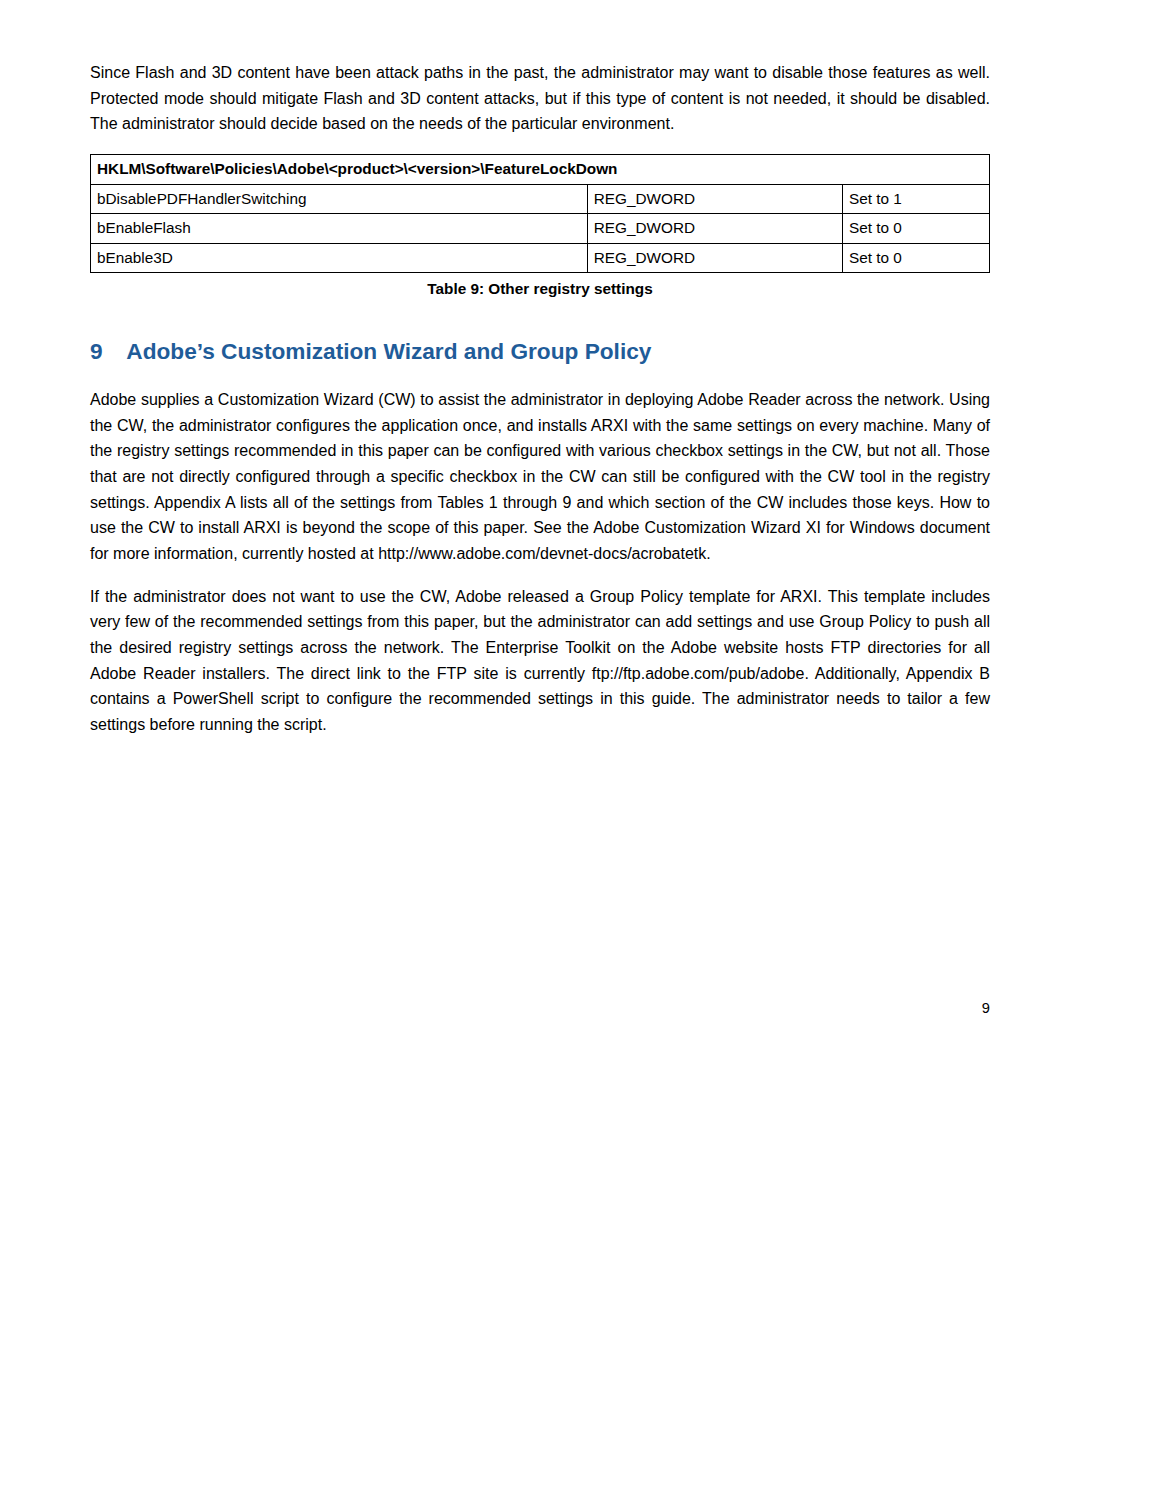Since Flash and 3D content have been attack paths in the past, the administrator may want to disable those features as well. Protected mode should mitigate Flash and 3D content attacks, but if this type of content is not needed, it should be disabled. The administrator should decide based on the needs of the particular environment.
| HKLM\Software\Policies\Adobe\<product>\<version>\FeatureLockDown |
| --- |
| bDisablePDFHandlerSwitching | REG_DWORD | Set to 1 |
| bEnableFlash | REG_DWORD | Set to 0 |
| bEnable3D | REG_DWORD | Set to 0 |
Table 9: Other registry settings
9 Adobe’s Customization Wizard and Group Policy
Adobe supplies a Customization Wizard (CW) to assist the administrator in deploying Adobe Reader across the network. Using the CW, the administrator configures the application once, and installs ARXI with the same settings on every machine. Many of the registry settings recommended in this paper can be configured with various checkbox settings in the CW, but not all. Those that are not directly configured through a specific checkbox in the CW can still be configured with the CW tool in the registry settings. Appendix A lists all of the settings from Tables 1 through 9 and which section of the CW includes those keys. How to use the CW to install ARXI is beyond the scope of this paper. See the Adobe Customization Wizard XI for Windows document for more information, currently hosted at http://www.adobe.com/devnet-docs/acrobatetk.
If the administrator does not want to use the CW, Adobe released a Group Policy template for ARXI. This template includes very few of the recommended settings from this paper, but the administrator can add settings and use Group Policy to push all the desired registry settings across the network. The Enterprise Toolkit on the Adobe website hosts FTP directories for all Adobe Reader installers. The direct link to the FTP site is currently ftp://ftp.adobe.com/pub/adobe. Additionally, Appendix B contains a PowerShell script to configure the recommended settings in this guide. The administrator needs to tailor a few settings before running the script.
9